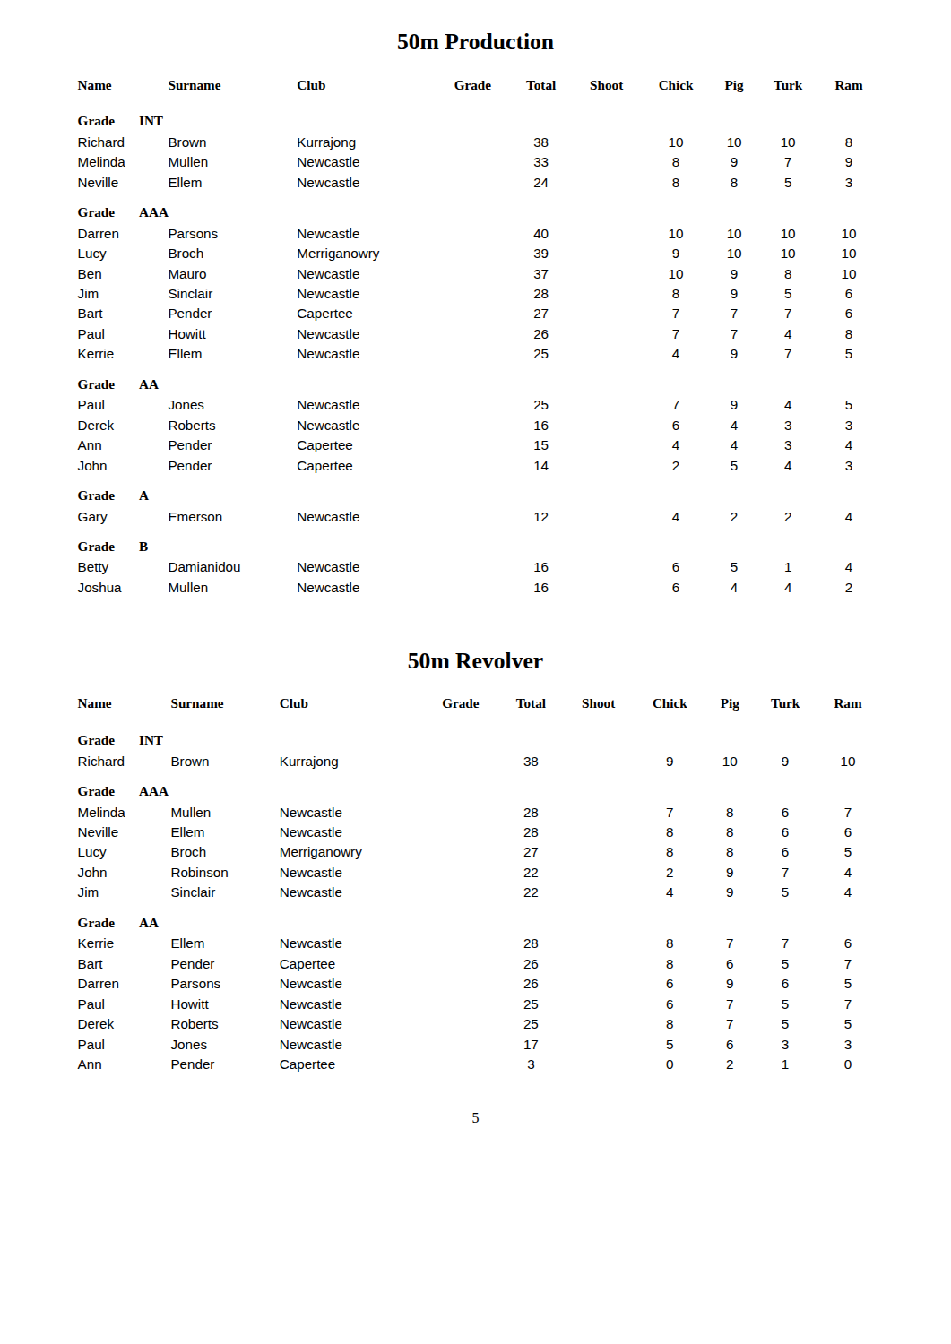50m Production
| Name | Surname | Club | Grade | Total | Shoot | Chick | Pig | Turk | Ram |
| --- | --- | --- | --- | --- | --- | --- | --- | --- | --- |
| Grade INT |
| Richard | Brown | Kurrajong | | 38 | | 10 | 10 | 10 | 8 |
| Melinda | Mullen | Newcastle | | 33 | | 8 | 9 | 7 | 9 |
| Neville | Ellem | Newcastle | | 24 | | 8 | 8 | 5 | 3 |
| Grade AAA |
| Darren | Parsons | Newcastle | | 40 | | 10 | 10 | 10 | 10 |
| Lucy | Broch | Merriganowry | | 39 | | 9 | 10 | 10 | 10 |
| Ben | Mauro | Newcastle | | 37 | | 10 | 9 | 8 | 10 |
| Jim | Sinclair | Newcastle | | 28 | | 8 | 9 | 5 | 6 |
| Bart | Pender | Capertee | | 27 | | 7 | 7 | 7 | 6 |
| Paul | Howitt | Newcastle | | 26 | | 7 | 7 | 4 | 8 |
| Kerrie | Ellem | Newcastle | | 25 | | 4 | 9 | 7 | 5 |
| Grade AA |
| Paul | Jones | Newcastle | | 25 | | 7 | 9 | 4 | 5 |
| Derek | Roberts | Newcastle | | 16 | | 6 | 4 | 3 | 3 |
| Ann | Pender | Capertee | | 15 | | 4 | 4 | 3 | 4 |
| John | Pender | Capertee | | 14 | | 2 | 5 | 4 | 3 |
| Grade A |
| Gary | Emerson | Newcastle | | 12 | | 4 | 2 | 2 | 4 |
| Grade B |
| Betty | Damianidou | Newcastle | | 16 | | 6 | 5 | 1 | 4 |
| Joshua | Mullen | Newcastle | | 16 | | 6 | 4 | 4 | 2 |
50m Revolver
| Name | Surname | Club | Grade | Total | Shoot | Chick | Pig | Turk | Ram |
| --- | --- | --- | --- | --- | --- | --- | --- | --- | --- |
| Grade INT |
| Richard | Brown | Kurrajong | | 38 | | 9 | 10 | 9 | 10 |
| Grade AAA |
| Melinda | Mullen | Newcastle | | 28 | | 7 | 8 | 6 | 7 |
| Neville | Ellem | Newcastle | | 28 | | 8 | 8 | 6 | 6 |
| Lucy | Broch | Merriganowry | | 27 | | 8 | 8 | 6 | 5 |
| John | Robinson | Newcastle | | 22 | | 2 | 9 | 7 | 4 |
| Jim | Sinclair | Newcastle | | 22 | | 4 | 9 | 5 | 4 |
| Grade AA |
| Kerrie | Ellem | Newcastle | | 28 | | 8 | 7 | 7 | 6 |
| Bart | Pender | Capertee | | 26 | | 8 | 6 | 5 | 7 |
| Darren | Parsons | Newcastle | | 26 | | 6 | 9 | 6 | 5 |
| Paul | Howitt | Newcastle | | 25 | | 6 | 7 | 5 | 7 |
| Derek | Roberts | Newcastle | | 25 | | 8 | 7 | 5 | 5 |
| Paul | Jones | Newcastle | | 17 | | 5 | 6 | 3 | 3 |
| Ann | Pender | Capertee | | 3 | | 0 | 2 | 1 | 0 |
5